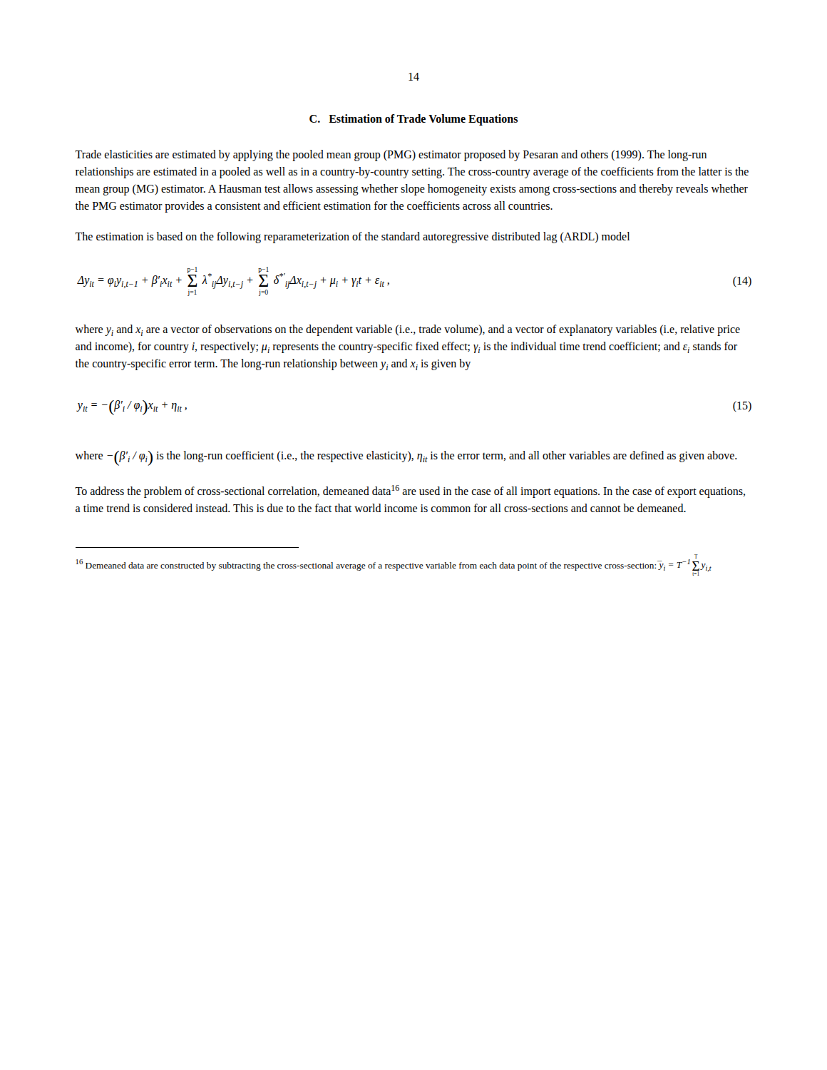14
C. Estimation of Trade Volume Equations
Trade elasticities are estimated by applying the pooled mean group (PMG) estimator proposed by Pesaran and others (1999). The long-run relationships are estimated in a pooled as well as in a country-by-country setting. The cross-country average of the coefficients from the latter is the mean group (MG) estimator. A Hausman test allows assessing whether slope homogeneity exists among cross-sections and thereby reveals whether the PMG estimator provides a consistent and efficient estimation for the coefficients across all countries.
The estimation is based on the following reparameterization of the standard autoregressive distributed lag (ARDL) model
Δyit = φiyi,t−1 + β′ixit + p−1 Σj=1 λ*ijΔyi,t−j + p−1 Σj=0 δ*′ijΔxi,t−j + μi + γit + εit , (14)
where yi and xi are a vector of observations on the dependent variable (i.e., trade volume), and a vector of explanatory variables (i.e, relative price and income), for country i, respectively; μi represents the country-specific fixed effect; γi is the individual time trend coefficient; and εi stands for the country-specific error term. The long-run relationship between yi and xi is given by
yit = −(β′i / φi) xit + ηit , (15)
where −(β′i / φi) is the long-run coefficient (i.e., the respective elasticity), ηit is the error term, and all other variables are defined as given above.
To address the problem of cross-sectional correlation, demeaned data16 are used in the case of all import equations. In the case of export equations, a time trend is considered instead. This is due to the fact that world income is common for all cross-sections and cannot be demeaned.
16 Demeaned data are constructed by subtracting the cross-sectional average of a respective variable from each data point of the respective cross-section: ̅yi = T−1 TΣt=1 yi,t